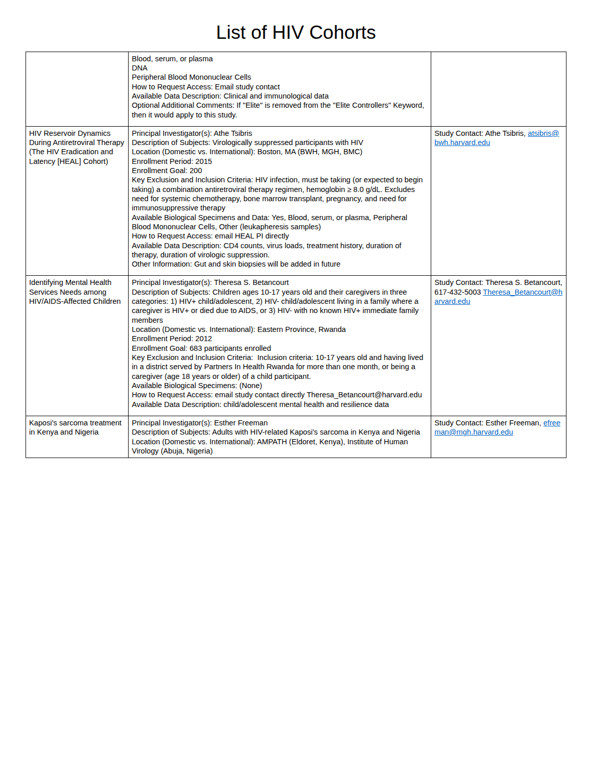List of HIV Cohorts
| | Blood, serum, or plasma DNA Peripheral Blood Mononuclear Cells How to Request Access: Email study contact Available Data Description: Clinical and immunological data Optional Additional Comments: If "Elite" is removed from the "Elite Controllers" Keyword, then it would apply to this study. | |
| HIV Reservoir Dynamics During Antiretroviral Therapy (The HIV Eradication and Latency [HEAL] Cohort) | Principal Investigator(s): Athe Tsibris Description of Subjects: Virologically suppressed participants with HIV Location (Domestic vs. International): Boston, MA (BWH, MGH, BMC) Enrollment Period: 2015 Enrollment Goal: 200 Key Exclusion and Inclusion Criteria: HIV infection, must be taking (or expected to begin taking) a combination antiretroviral therapy regimen, hemoglobin ≥ 8.0 g/dL. Excludes need for systemic chemotherapy, bone marrow transplant, pregnancy, and need for immunosuppressive therapy Available Biological Specimens and Data: Yes, Blood, serum, or plasma, Peripheral Blood Mononuclear Cells, Other (leukapheresis samples) How to Request Access: email HEAL PI directly Available Data Description: CD4 counts, virus loads, treatment history, duration of therapy, duration of virologic suppression. Other Information: Gut and skin biopsies will be added in future | Study Contact: Athe Tsibris, atsibris@bwh.harvard.edu |
| Identifying Mental Health Services Needs among HIV/AIDS-Affected Children | Principal Investigator(s): Theresa S. Betancourt Description of Subjects: Children ages 10-17 years old and their caregivers in three categories: 1) HIV+ child/adolescent, 2) HIV- child/adolescent living in a family where a caregiver is HIV+ or died due to AIDS, or 3) HIV- with no known HIV+ immediate family members Location (Domestic vs. International): Eastern Province, Rwanda Enrollment Period: 2012 Enrollment Goal: 683 participants enrolled Key Exclusion and Inclusion Criteria: Inclusion criteria: 10-17 years old and having lived in a district served by Partners In Health Rwanda for more than one month, or being a caregiver (age 18 years or older) of a child participant. Available Biological Specimens: (None) How to Request Access: email study contact directly Theresa_Betancourt@harvard.edu Available Data Description: child/adolescent mental health and resilience data | Study Contact: Theresa S. Betancourt, 617-432-5003 Theresa_Betancourt@harvard.edu |
| Kaposi's sarcoma treatment in Kenya and Nigeria | Principal Investigator(s): Esther Freeman Description of Subjects: Adults with HIV-related Kaposi's sarcoma in Kenya and Nigeria Location (Domestic vs. International): AMPATH (Eldoret, Kenya), Institute of Human Virology (Abuja, Nigeria) | Study Contact: Esther Freeman, efreeman@mgh.harvard.edu |